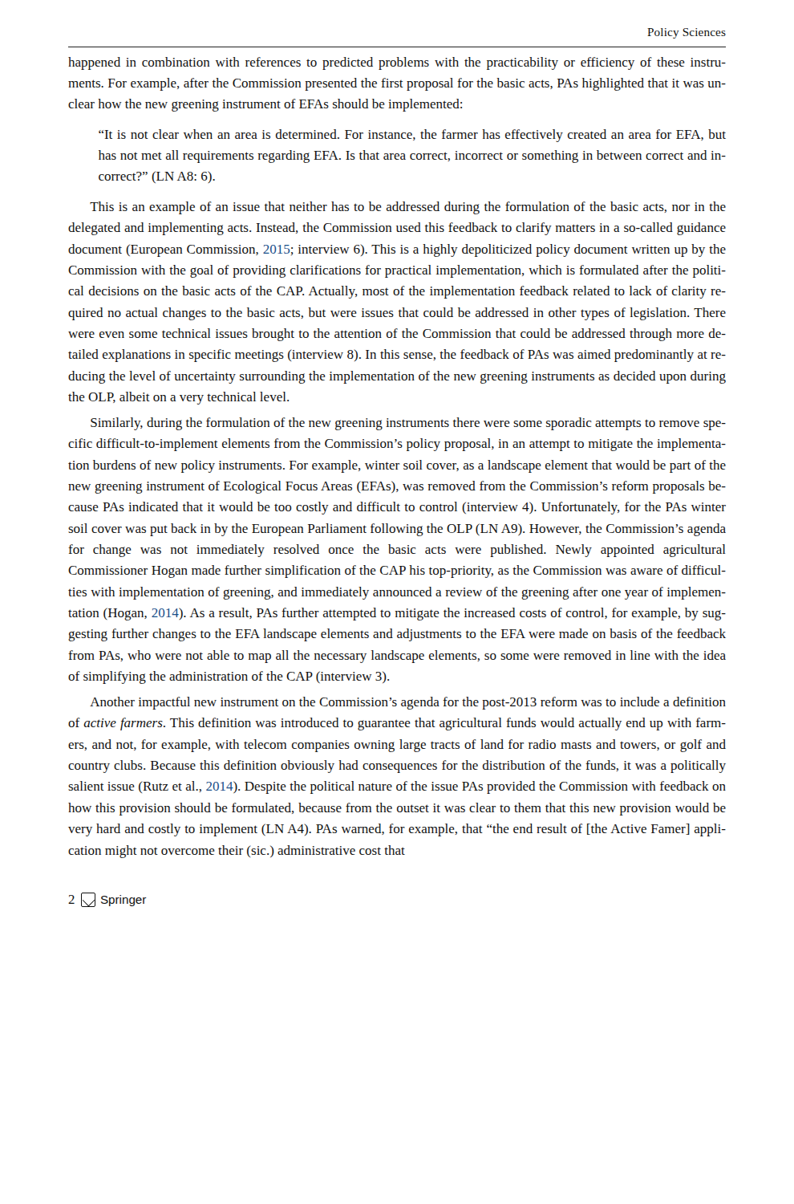Policy Sciences
happened in combination with references to predicted problems with the practicability or efficiency of these instruments. For example, after the Commission presented the first proposal for the basic acts, PAs highlighted that it was unclear how the new greening instrument of EFAs should be implemented:
“It is not clear when an area is determined. For instance, the farmer has effectively created an area for EFA, but has not met all requirements regarding EFA. Is that area correct, incorrect or something in between correct and incorrect?” (LN A8: 6).
This is an example of an issue that neither has to be addressed during the formulation of the basic acts, nor in the delegated and implementing acts. Instead, the Commission used this feedback to clarify matters in a so-called guidance document (European Commission, 2015; interview 6). This is a highly depoliticized policy document written up by the Commission with the goal of providing clarifications for practical implementation, which is formulated after the political decisions on the basic acts of the CAP. Actually, most of the implementation feedback related to lack of clarity required no actual changes to the basic acts, but were issues that could be addressed in other types of legislation. There were even some technical issues brought to the attention of the Commission that could be addressed through more detailed explanations in specific meetings (interview 8). In this sense, the feedback of PAs was aimed predominantly at reducing the level of uncertainty surrounding the implementation of the new greening instruments as decided upon during the OLP, albeit on a very technical level.
Similarly, during the formulation of the new greening instruments there were some sporadic attempts to remove specific difficult-to-implement elements from the Commission’s policy proposal, in an attempt to mitigate the implementation burdens of new policy instruments. For example, winter soil cover, as a landscape element that would be part of the new greening instrument of Ecological Focus Areas (EFAs), was removed from the Commission’s reform proposals because PAs indicated that it would be too costly and difficult to control (interview 4). Unfortunately, for the PAs winter soil cover was put back in by the European Parliament following the OLP (LN A9). However, the Commission’s agenda for change was not immediately resolved once the basic acts were published. Newly appointed agricultural Commissioner Hogan made further simplification of the CAP his top-priority, as the Commission was aware of difficulties with implementation of greening, and immediately announced a review of the greening after one year of implementation (Hogan, 2014). As a result, PAs further attempted to mitigate the increased costs of control, for example, by suggesting further changes to the EFA landscape elements and adjustments to the EFA were made on basis of the feedback from PAs, who were not able to map all the necessary landscape elements, so some were removed in line with the idea of simplifying the administration of the CAP (interview 3).
Another impactful new instrument on the Commission’s agenda for the post-2013 reform was to include a definition of active farmers. This definition was introduced to guarantee that agricultural funds would actually end up with farmers, and not, for example, with telecom companies owning large tracts of land for radio masts and towers, or golf and country clubs. Because this definition obviously had consequences for the distribution of the funds, it was a politically salient issue (Rutz et al., 2014). Despite the political nature of the issue PAs provided the Commission with feedback on how this provision should be formulated, because from the outset it was clear to them that this new provision would be very hard and costly to implement (LN A4). PAs warned, for example, that “the end result of [the Active Famer] application might not overcome their (sic.) administrative cost that
2 Springer